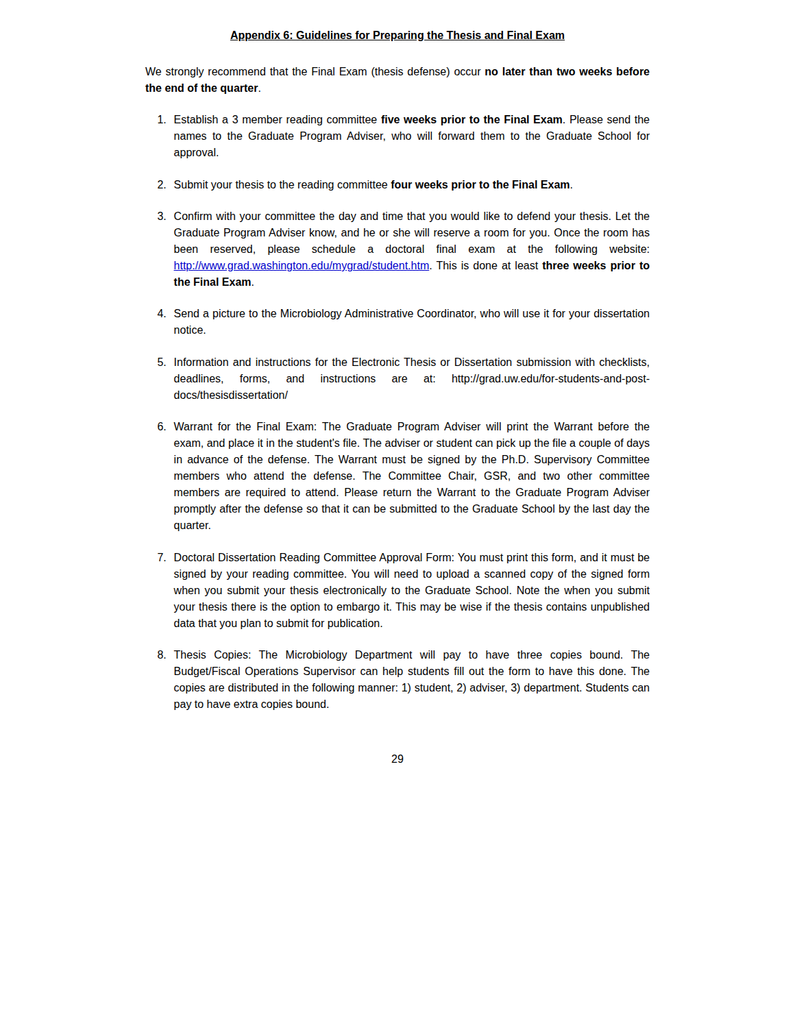Appendix 6: Guidelines for Preparing the Thesis and Final Exam
We strongly recommend that the Final Exam (thesis defense) occur no later than two weeks before the end of the quarter.
Establish a 3 member reading committee five weeks prior to the Final Exam. Please send the names to the Graduate Program Adviser, who will forward them to the Graduate School for approval.
Submit your thesis to the reading committee four weeks prior to the Final Exam.
Confirm with your committee the day and time that you would like to defend your thesis. Let the Graduate Program Adviser know, and he or she will reserve a room for you. Once the room has been reserved, please schedule a doctoral final exam at the following website: http://www.grad.washington.edu/mygrad/student.htm. This is done at least three weeks prior to the Final Exam.
Send a picture to the Microbiology Administrative Coordinator, who will use it for your dissertation notice.
Information and instructions for the Electronic Thesis or Dissertation submission with checklists, deadlines, forms, and instructions are at: http://grad.uw.edu/for-students-and-post-docs/thesisdissertation/
Warrant for the Final Exam: The Graduate Program Adviser will print the Warrant before the exam, and place it in the student's file. The adviser or student can pick up the file a couple of days in advance of the defense. The Warrant must be signed by the Ph.D. Supervisory Committee members who attend the defense. The Committee Chair, GSR, and two other committee members are required to attend. Please return the Warrant to the Graduate Program Adviser promptly after the defense so that it can be submitted to the Graduate School by the last day the quarter.
Doctoral Dissertation Reading Committee Approval Form: You must print this form, and it must be signed by your reading committee. You will need to upload a scanned copy of the signed form when you submit your thesis electronically to the Graduate School. Note the when you submit your thesis there is the option to embargo it. This may be wise if the thesis contains unpublished data that you plan to submit for publication.
Thesis Copies: The Microbiology Department will pay to have three copies bound. The Budget/Fiscal Operations Supervisor can help students fill out the form to have this done. The copies are distributed in the following manner: 1) student, 2) adviser, 3) department. Students can pay to have extra copies bound.
29